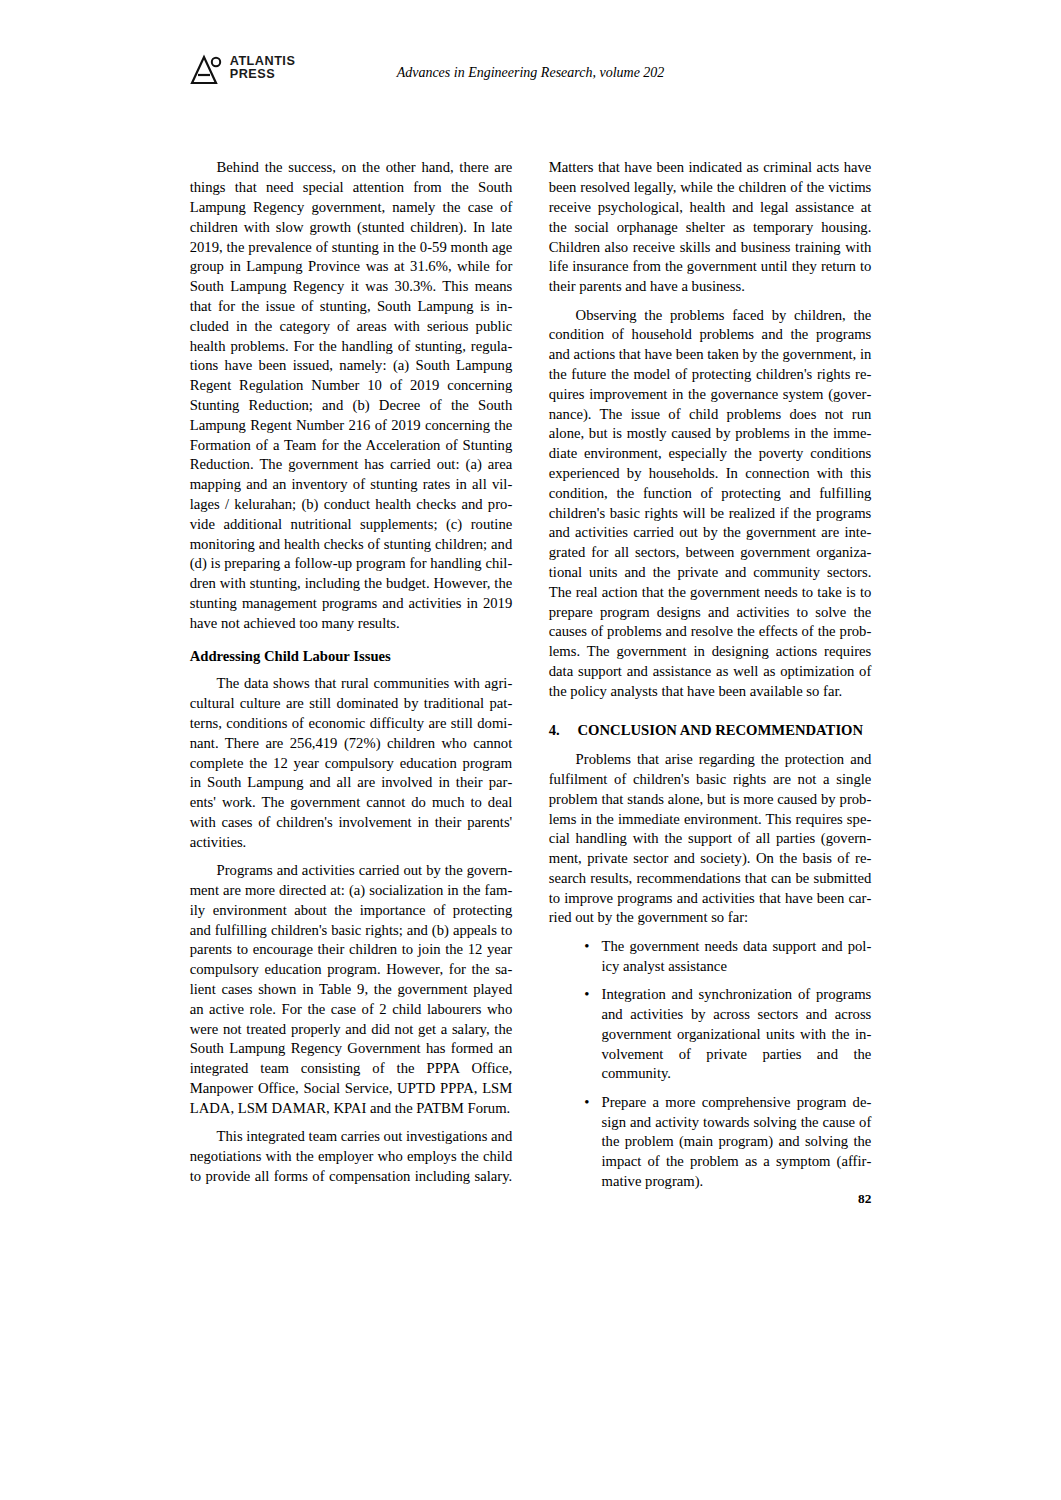ATLANTIS
PRESS
Advances in Engineering Research, volume 202
Behind the success, on the other hand, there are things that need special attention from the South Lampung Regency government, namely the case of children with slow growth (stunted children). In late 2019, the prevalence of stunting in the 0-59 month age group in Lampung Province was at 31.6%, while for South Lampung Regency it was 30.3%. This means that for the issue of stunting, South Lampung is included in the category of areas with serious public health problems. For the handling of stunting, regulations have been issued, namely: (a) South Lampung Regent Regulation Number 10 of 2019 concerning Stunting Reduction; and (b) Decree of the South Lampung Regent Number 216 of 2019 concerning the Formation of a Team for the Acceleration of Stunting Reduction. The government has carried out: (a) area mapping and an inventory of stunting rates in all villages / kelurahan; (b) conduct health checks and provide additional nutritional supplements; (c) routine monitoring and health checks of stunting children; and (d) is preparing a follow-up program for handling children with stunting, including the budget. However, the stunting management programs and activities in 2019 have not achieved too many results.
Addressing Child Labour Issues
The data shows that rural communities with agricultural culture are still dominated by traditional patterns, conditions of economic difficulty are still dominant. There are 256,419 (72%) children who cannot complete the 12 year compulsory education program in South Lampung and all are involved in their parents' work. The government cannot do much to deal with cases of children's involvement in their parents' activities.
Programs and activities carried out by the government are more directed at: (a) socialization in the family environment about the importance of protecting and fulfilling children's basic rights; and (b) appeals to parents to encourage their children to join the 12 year compulsory education program. However, for the salient cases shown in Table 9, the government played an active role. For the case of 2 child labourers who were not treated properly and did not get a salary, the South Lampung Regency Government has formed an integrated team consisting of the PPPA Office, Manpower Office, Social Service, UPTD PPPA, LSM LADA, LSM DAMAR, KPAI and the PATBM Forum.
This integrated team carries out investigations and negotiations with the employer who employs the child to provide all forms of compensation including salary. Matters that have been indicated as criminal acts have been resolved legally, while the children of the victims receive psychological, health and legal assistance at the social orphanage shelter as temporary housing. Children also receive skills and business training with life insurance from the government until they return to their parents and have a business.
Observing the problems faced by children, the condition of household problems and the programs and actions that have been taken by the government, in the future the model of protecting children's rights requires improvement in the governance system (governance). The issue of child problems does not run alone, but is mostly caused by problems in the immediate environment, especially the poverty conditions experienced by households. In connection with this condition, the function of protecting and fulfilling children's basic rights will be realized if the programs and activities carried out by the government are integrated for all sectors, between government organizational units and the private and community sectors. The real action that the government needs to take is to prepare program designs and activities to solve the causes of problems and resolve the effects of the problems. The government in designing actions requires data support and assistance as well as optimization of the policy analysts that have been available so far.
4. Conclusion and Recommendation
Problems that arise regarding the protection and fulfilment of children's basic rights are not a single problem that stands alone, but is more caused by problems in the immediate environment. This requires special handling with the support of all parties (government, private sector and society). On the basis of research results, recommendations that can be submitted to improve programs and activities that have been carried out by the government so far:
The government needs data support and policy analyst assistance
Integration and synchronization of programs and activities by across sectors and across government organizational units with the involvement of private parties and the community.
Prepare a more comprehensive program design and activity towards solving the cause of the problem (main program) and solving the impact of the problem as a symptom (affirmative program).
82